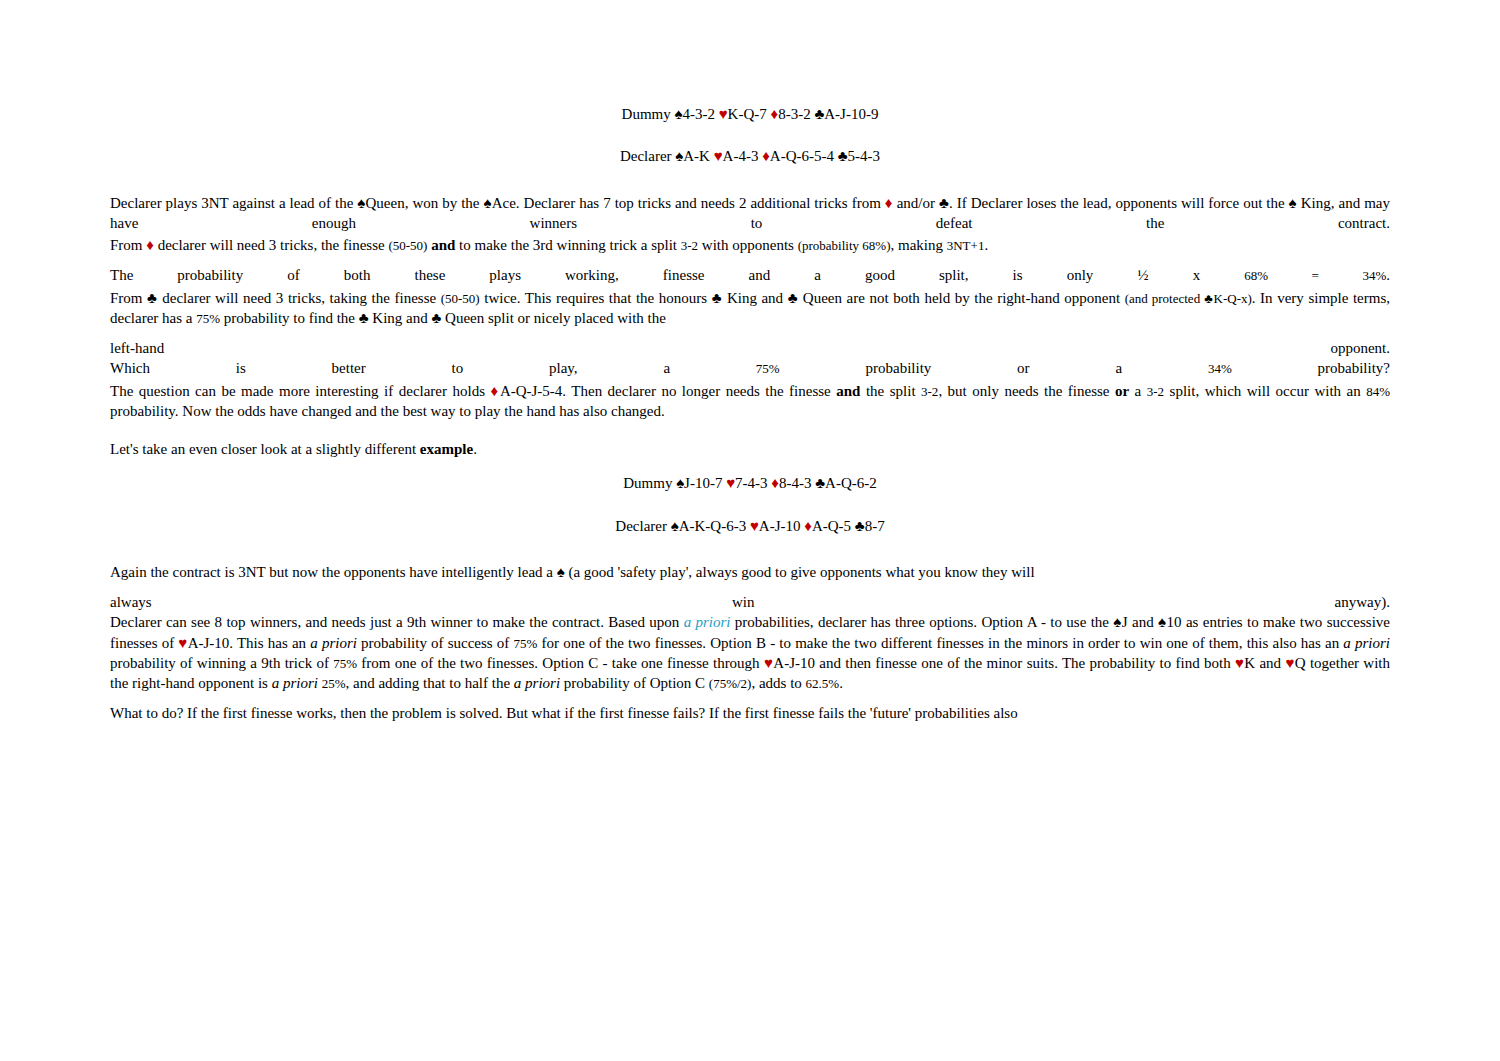Dummy ♠4-3-2 ♥K-Q-7 ♦8-3-2 ♣A-J-10-9
Declarer ♠A-K ♥A-4-3 ♦A-Q-6-5-4 ♣5-4-3
Declarer plays 3NT against a lead of the ♠Queen, won by the ♠Ace. Declarer has 7 top tricks and needs 2 additional tricks from ♦ and/or ♣. If Declarer loses the lead, opponents will force out the ♠ King, and may have enough winners to defeat the contract.
From ♦ declarer will need 3 tricks, the finesse (50-50) and to make the 3rd winning trick a split 3-2 with opponents (probability 68%), making 3NT+1.
The probability of both these plays working, finesse and a good split, is only ½ x 68% = 34%.
From ♣ declarer will need 3 tricks, taking the finesse (50-50) twice. This requires that the honours ♣ King and ♣ Queen are not both held by the right-hand opponent (and protected ♣K-Q-x). In very simple terms, declarer has a 75% probability to find the ♣ King and ♣ Queen split or nicely placed with the
left-hand opponent.
Which is better to play, a 75% probability or a 34% probability?
The question can be made more interesting if declarer holds ♦A-Q-J-5-4. Then declarer no longer needs the finesse and the split 3-2, but only needs the finesse or a 3-2 split, which will occur with an 84% probability. Now the odds have changed and the best way to play the hand has also changed.
Let's take an even closer look at a slightly different example.
Dummy ♠J-10-7 ♥7-4-3 ♦8-4-3 ♣A-Q-6-2
Declarer ♠A-K-Q-6-3 ♥A-J-10 ♦A-Q-5 ♣8-7
Again the contract is 3NT but now the opponents have intelligently lead a ♠ (a good 'safety play', always good to give opponents what you know they will
always win anyway).
Declarer can see 8 top winners, and needs just a 9th winner to make the contract. Based upon a priori probabilities, declarer has three options. Option A - to use the ♠J and ♠10 as entries to make two successive finesses of ♥A-J-10. This has an a priori probability of success of 75% for one of the two finesses. Option B - to make the two different finesses in the minors in order to win one of them, this also has an a priori probability of winning a 9th trick of 75% from one of the two finesses. Option C - take one finesse through ♥A-J-10 and then finesse one of the minor suits. The probability to find both ♥K and ♥Q together with the right-hand opponent is a priori 25%, and adding that to half the a priori probability of Option C (75%/2), adds to 62.5%.
What to do? If the first finesse works, then the problem is solved. But what if the first finesse fails? If the first finesse fails the 'future' probabilities also